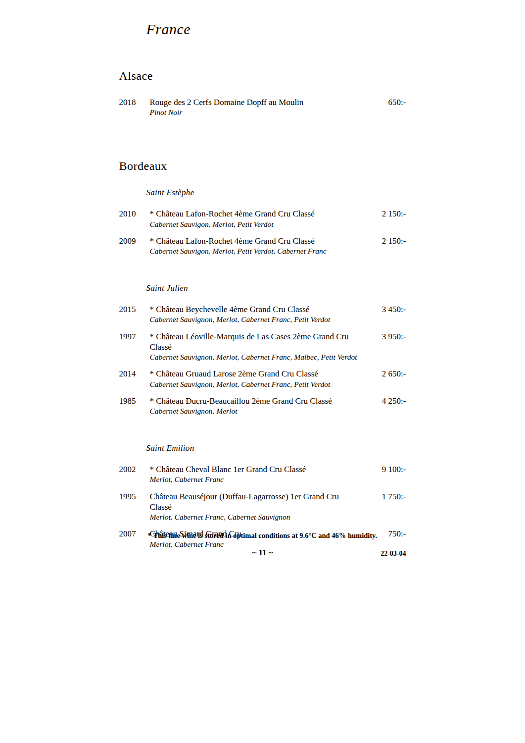France
Alsace
| 2018 | Rouge des 2 Cerfs Domaine Dopff au Moulin | 650:- |
| | Pinot Noir | |
Bordeaux
Saint Estèphe
| 2010 | * Château Lafon-Rochet 4ème Grand Cru Classé | 2 150:- |
| | Cabernet Sauvigon, Merlot, Petit Verdot | |
| 2009 | * Château Lafon-Rochet 4ème Grand Cru Classé | 2 150:- |
| | Cabernet Sauvigon, Merlot, Petit Verdot, Cabernet Franc | |
Saint Julien
| 2015 | * Château Beychevelle 4ème Grand Cru Classé | 3 450:- |
| | Cabernet Sauvignon, Merlot, Cabernet Franc, Petit Verdot | |
| 1997 | * Château Léoville-Marquis de Las Cases 2ème Grand Cru Classé | 3 950:- |
| | Cabernet Sauvignon, Merlot, Cabernet Franc, Malbec, Petit Verdot | |
| 2014 | * Château Gruaud Larose 2ème Grand Cru Classé | 2 650:- |
| | Cabernet Sauvignon, Merlot, Cabernet Franc, Petit Verdot | |
| 1985 | * Château Ducru-Beaucaillou 2ème Grand Cru Classé | 4 250:- |
| | Cabernet Sauvignon, Merlot | |
Saint Emilion
| 2002 | * Château Cheval Blanc 1er Grand Cru Classé | 9 100:- |
| | Merlot, Cabernet Franc | |
| 1995 | Château Beauséjour (Duffau-Lagarrosse) 1er Grand Cru Classé | 1 750:- |
| | Merlot, Cabernet Franc, Cabernet Sauvignon | |
| 2007 | Château Simard Grand Cru | 750:- |
| | Merlot, Cabernet Franc | |
* This fine wine is stored in optimal conditions at 9.6°C and 46% humidity.
~ 11 ~
22-03-04